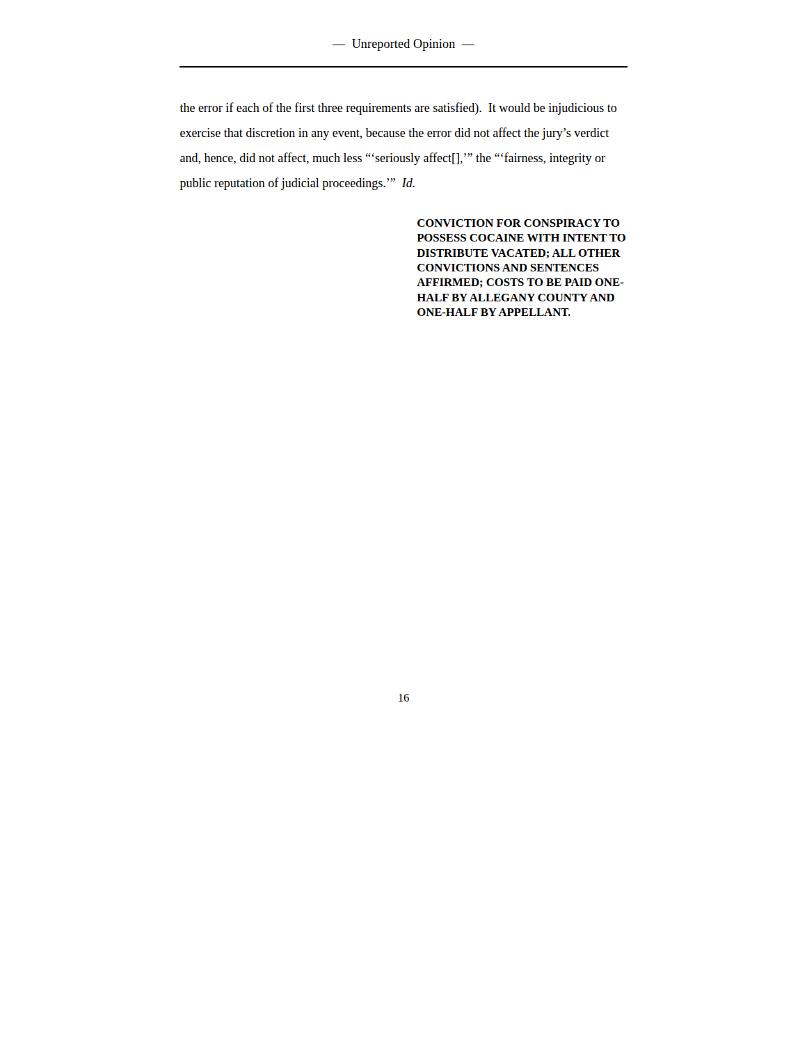— Unreported Opinion —
the error if each of the first three requirements are satisfied). It would be injudicious to exercise that discretion in any event, because the error did not affect the jury’s verdict and, hence, did not affect, much less “‘seriously affect[],’” the “‘fairness, integrity or public reputation of judicial proceedings.’” Id.
Conviction for conspiracy to possess cocaine with intent to distribute vacated; all other convictions and sentences affirmed; costs to be paid one-half by Allegany County and one-half by appellant.
16